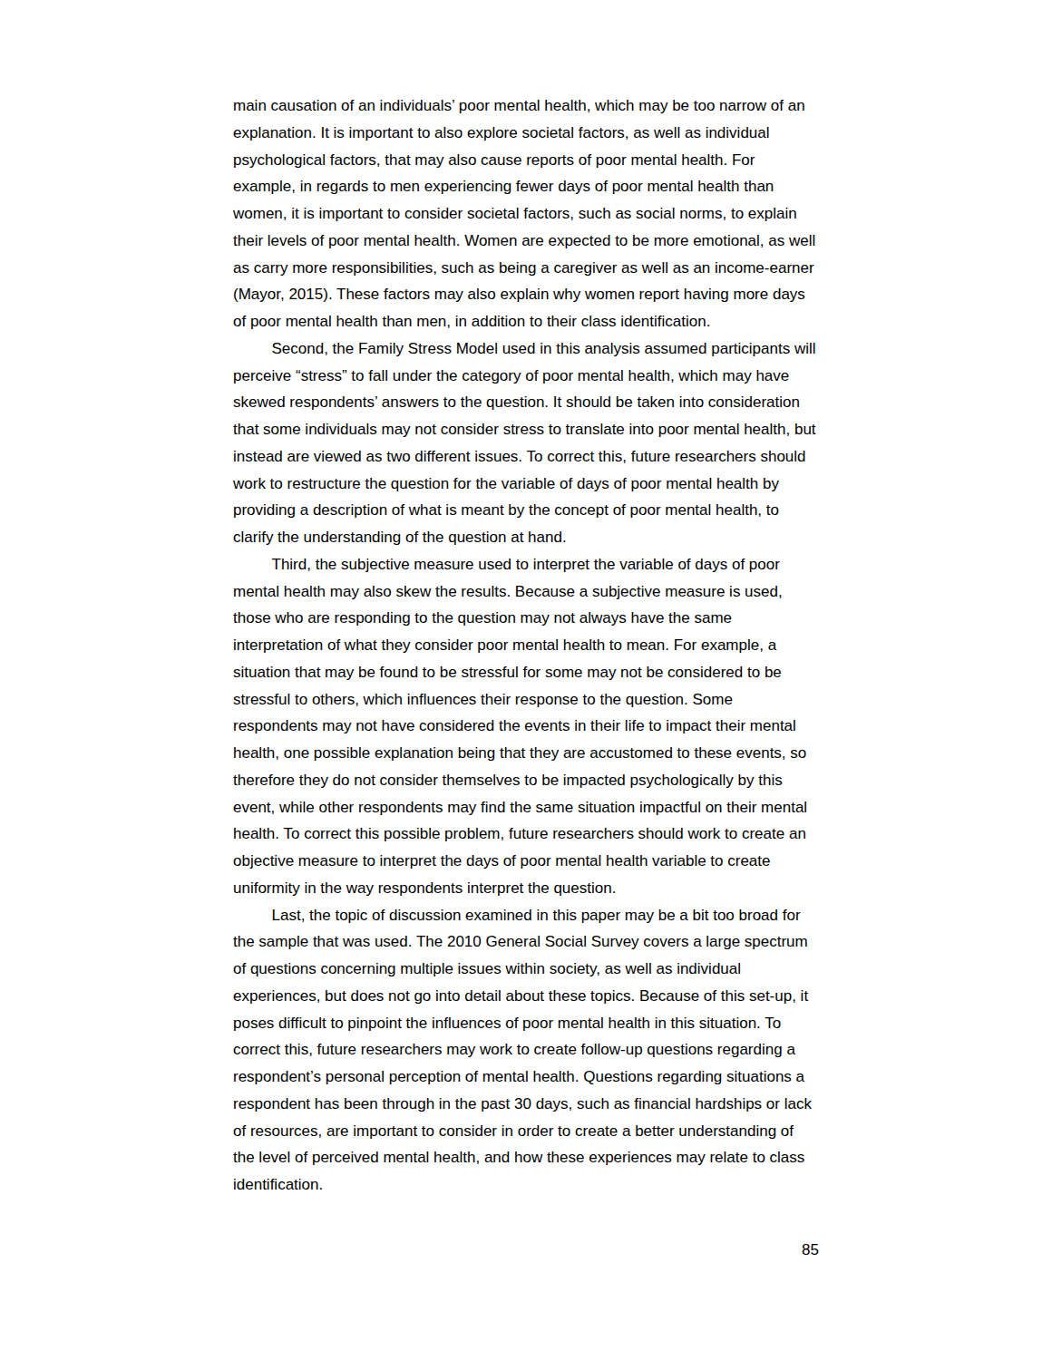main causation of an individuals’ poor mental health, which may be too narrow of an explanation. It is important to also explore societal factors, as well as individual psychological factors, that may also cause reports of poor mental health. For example, in regards to men experiencing fewer days of poor mental health than women, it is important to consider societal factors, such as social norms, to explain their levels of poor mental health. Women are expected to be more emotional, as well as carry more responsibilities, such as being a caregiver as well as an income-earner (Mayor, 2015). These factors may also explain why women report having more days of poor mental health than men, in addition to their class identification.
Second, the Family Stress Model used in this analysis assumed participants will perceive “stress” to fall under the category of poor mental health, which may have skewed respondents’ answers to the question. It should be taken into consideration that some individuals may not consider stress to translate into poor mental health, but instead are viewed as two different issues. To correct this, future researchers should work to restructure the question for the variable of days of poor mental health by providing a description of what is meant by the concept of poor mental health, to clarify the understanding of the question at hand.
Third, the subjective measure used to interpret the variable of days of poor mental health may also skew the results. Because a subjective measure is used, those who are responding to the question may not always have the same interpretation of what they consider poor mental health to mean. For example, a situation that may be found to be stressful for some may not be considered to be stressful to others, which influences their response to the question. Some respondents may not have considered the events in their life to impact their mental health, one possible explanation being that they are accustomed to these events, so therefore they do not consider themselves to be impacted psychologically by this event, while other respondents may find the same situation impactful on their mental health. To correct this possible problem, future researchers should work to create an objective measure to interpret the days of poor mental health variable to create uniformity in the way respondents interpret the question.
Last, the topic of discussion examined in this paper may be a bit too broad for the sample that was used. The 2010 General Social Survey covers a large spectrum of questions concerning multiple issues within society, as well as individual experiences, but does not go into detail about these topics. Because of this set-up, it poses difficult to pinpoint the influences of poor mental health in this situation. To correct this, future researchers may work to create follow-up questions regarding a respondent’s personal perception of mental health. Questions regarding situations a respondent has been through in the past 30 days, such as financial hardships or lack of resources, are important to consider in order to create a better understanding of the level of perceived mental health, and how these experiences may relate to class identification.
85